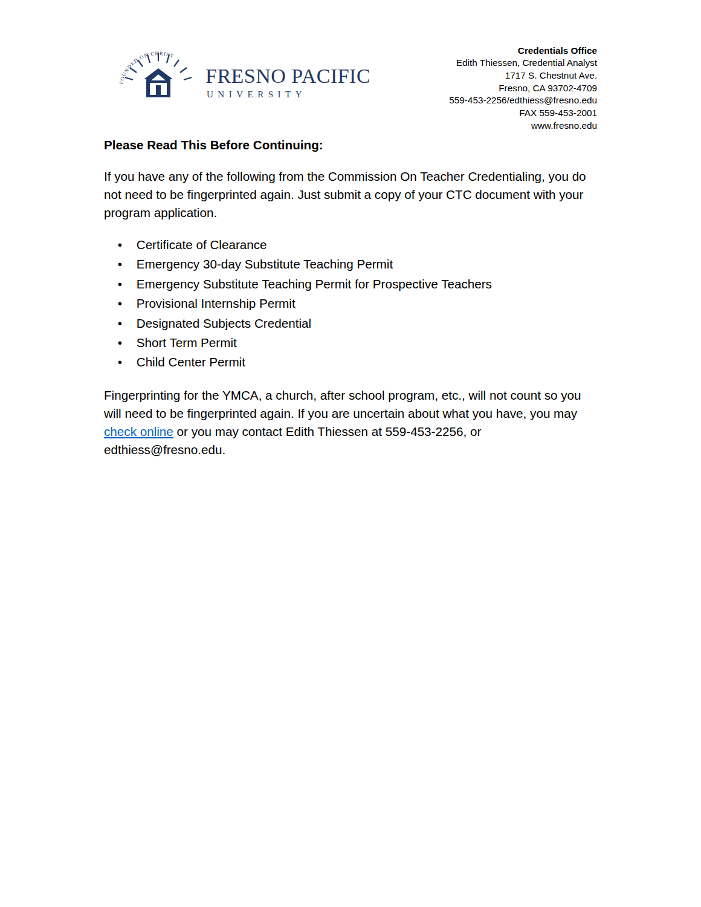FOUNDED ON CHRIST FRESNO PACIFIC UNIVERSITY
Credentials Office
Edith Thiessen, Credential Analyst
1717 S. Chestnut Ave.
Fresno, CA 93702-4709
559-453-2256/edthiess@fresno.edu
FAX 559-453-2001
www.fresno.edu
Please Read This Before Continuing:
If you have any of the following from the Commission On Teacher Credentialing, you do not need to be fingerprinted again. Just submit a copy of your CTC document with your program application.
Certificate of Clearance
Emergency 30-day Substitute Teaching Permit
Emergency Substitute Teaching Permit for Prospective Teachers
Provisional Internship Permit
Designated Subjects Credential
Short Term Permit
Child Center Permit
Fingerprinting for the YMCA, a church, after school program, etc., will not count so you will need to be fingerprinted again. If you are uncertain about what you have, you may check online or you may contact Edith Thiessen at 559-453-2256, or edthiess@fresno.edu.